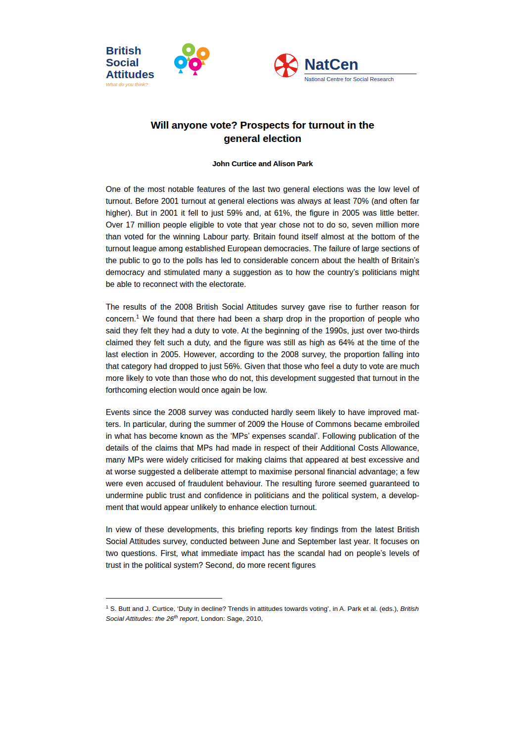British Social Attitudes What do you think?
NatCen National Centre for Social Research
Will anyone vote? Prospects for turnout in the
general election
John Curtice and Alison Park
One of the most notable features of the last two general elections was the low level of turnout. Before 2001 turnout at general elections was always at least 70% (and often far higher). But in 2001 it fell to just 59% and, at 61%, the figure in 2005 was little better. Over 17 million people eligible to vote that year chose not to do so, seven million more than voted for the winning Labour party. Britain found itself almost at the bottom of the turnout league among established European democracies. The failure of large sections of the public to go to the polls has led to considerable concern about the health of Britain’s democracy and stimulated many a suggestion as to how the country’s politicians might be able to reconnect with the electorate.
The results of the 2008 British Social Attitudes survey gave rise to further reason for concern.1 We found that there had been a sharp drop in the proportion of people who said they felt they had a duty to vote. At the beginning of the 1990s, just over two-thirds claimed they felt such a duty, and the figure was still as high as 64% at the time of the last election in 2005. However, according to the 2008 survey, the proportion falling into that category had dropped to just 56%. Given that those who feel a duty to vote are much more likely to vote than those who do not, this development suggested that turnout in the forthcoming election would once again be low.
Events since the 2008 survey was conducted hardly seem likely to have improved matters. In particular, during the summer of 2009 the House of Commons became embroiled in what has become known as the ‘MPs’ expenses scandal’. Following publication of the details of the claims that MPs had made in respect of their Additional Costs Allowance, many MPs were widely criticised for making claims that appeared at best excessive and at worse suggested a deliberate attempt to maximise personal financial advantage; a few were even accused of fraudulent behaviour. The resulting furore seemed guaranteed to undermine public trust and confidence in politicians and the political system, a development that would appear unlikely to enhance election turnout.
In view of these developments, this briefing reports key findings from the latest British Social Attitudes survey, conducted between June and September last year. It focuses on two questions. First, what immediate impact has the scandal had on people’s levels of trust in the political system? Second, do more recent figures
1 S. Butt and J. Curtice, ‘Duty in decline? Trends in attitudes towards voting’, in A. Park et al. (eds.), British Social Attitudes: the 26th report, London: Sage, 2010,